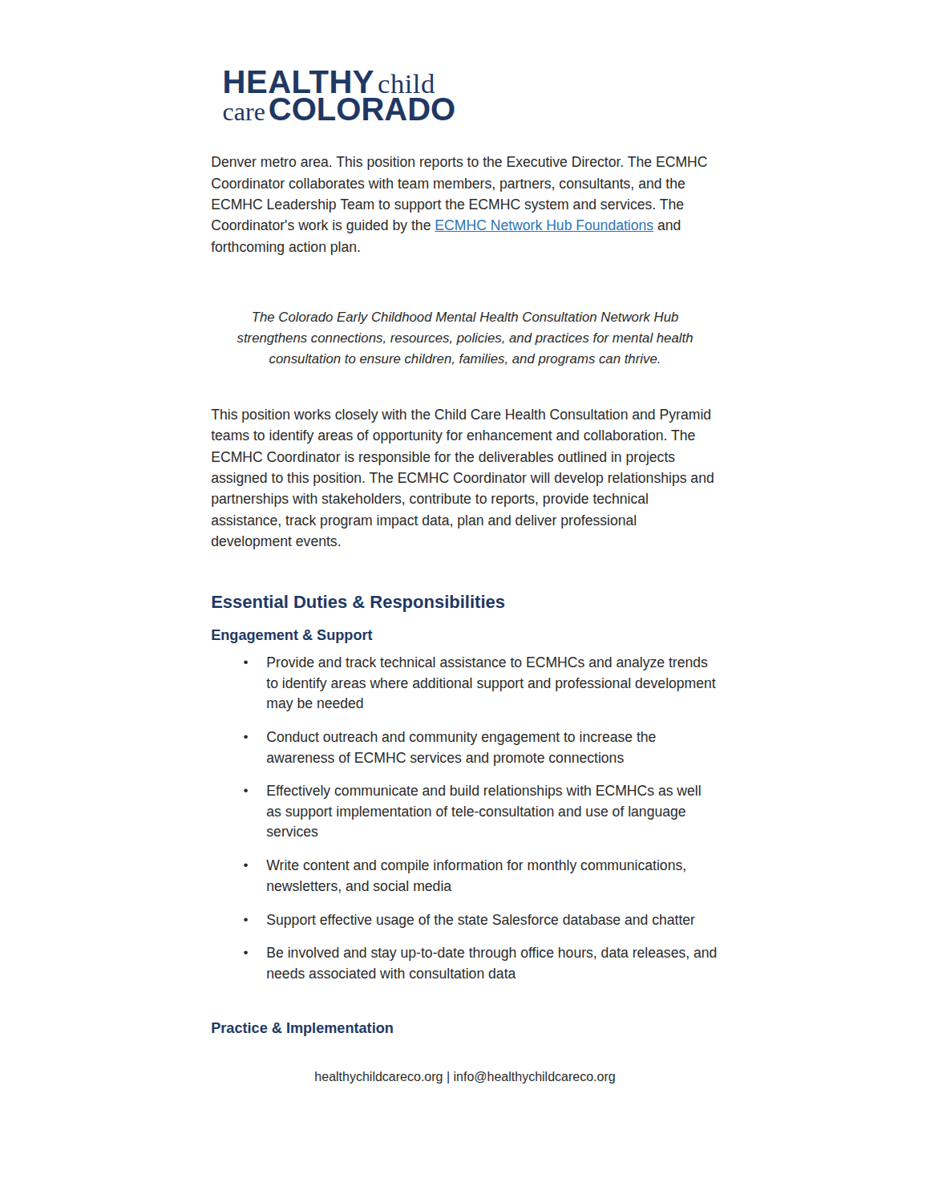HEALTHYchild
care COLORADO
Denver metro area. This position reports to the Executive Director. The ECMHC Coordinator collaborates with team members, partners, consultants, and the ECMHC Leadership Team to support the ECMHC system and services. The Coordinator's work is guided by the ECMHC Network Hub Foundations and forthcoming action plan.
The Colorado Early Childhood Mental Health Consultation Network Hub strengthens connections, resources, policies, and practices for mental health consultation to ensure children, families, and programs can thrive.
This position works closely with the Child Care Health Consultation and Pyramid teams to identify areas of opportunity for enhancement and collaboration. The ECMHC Coordinator is responsible for the deliverables outlined in projects assigned to this position. The ECMHC Coordinator will develop relationships and partnerships with stakeholders, contribute to reports, provide technical assistance, track program impact data, plan and deliver professional development events.
Essential Duties & Responsibilities
Engagement & Support
Provide and track technical assistance to ECMHCs and analyze trends to identify areas where additional support and professional development may be needed
Conduct outreach and community engagement to increase the awareness of ECMHC services and promote connections
Effectively communicate and build relationships with ECMHCs as well as support implementation of tele-consultation and use of language services
Write content and compile information for monthly communications, newsletters, and social media
Support effective usage of the state Salesforce database and chatter
Be involved and stay up-to-date through office hours, data releases, and needs associated with consultation data
Practice & Implementation
healthychildcareco.org | info@healthychildcareco.org